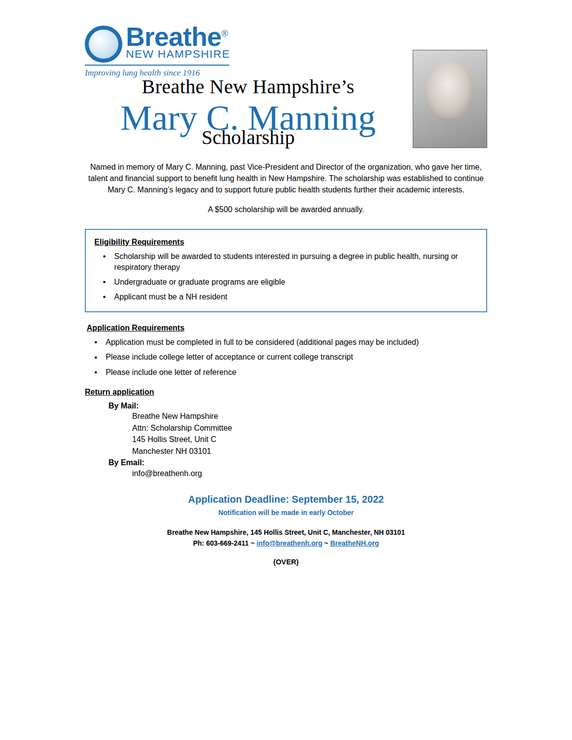Breathe®
NEW HAMPSHIRE
Improving lung health since 1916
Breathe New Hampshire’s
Mary C. Manning
Scholarship
Named in memory of Mary C. Manning, past Vice-President and Director of the organization, who gave her time, talent and financial support to benefit lung health in New Hampshire. The scholarship was established to continue Mary C. Manning’s legacy and to support future public health students further their academic interests.
A $500 scholarship will be awarded annually.
Eligibility Requirements
Scholarship will be awarded to students interested in pursuing a degree in public health, nursing or respiratory therapy
Undergraduate or graduate programs are eligible
Applicant must be a NH resident
Application Requirements
Application must be completed in full to be considered (additional pages may be included)
Please include college letter of acceptance or current college transcript
Please include one letter of reference
Return application
By Mail:
Breathe New Hampshire
Attn: Scholarship Committee
145 Hollis Street, Unit C
Manchester NH 03101
By Email:
info@breathenh.org
Application Deadline: September 15, 2022
Notification will be made in early October
Breathe New Hampshire, 145 Hollis Street, Unit C, Manchester, NH 03101
Ph: 603-669-2411 ~ info@breathenh.org ~ BreatheNH.org
(OVER)